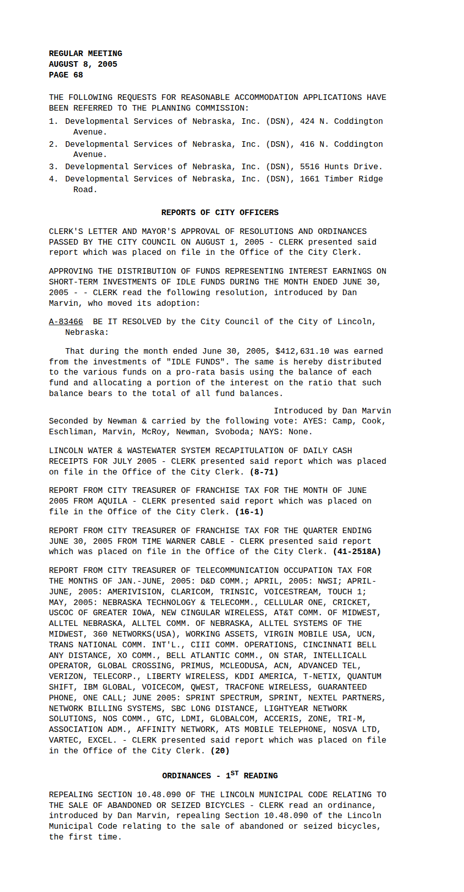REGULAR MEETING
AUGUST 8, 2005
PAGE 68
THE FOLLOWING REQUESTS FOR REASONABLE ACCOMMODATION APPLICATIONS HAVE BEEN REFERRED TO THE PLANNING COMMISSION:
Developmental Services of Nebraska, Inc. (DSN), 424 N. Coddington Avenue.
Developmental Services of Nebraska, Inc. (DSN), 416 N. Coddington Avenue.
Developmental Services of Nebraska, Inc. (DSN), 5516 Hunts Drive.
Developmental Services of Nebraska, Inc. (DSN), 1661 Timber Ridge Road.
REPORTS OF CITY OFFICERS
CLERK'S LETTER AND MAYOR'S APPROVAL OF RESOLUTIONS AND ORDINANCES PASSED BY THE CITY COUNCIL ON AUGUST 1, 2005 - CLERK presented said report which was placed on file in the Office of the City Clerk.
APPROVING THE DISTRIBUTION OF FUNDS REPRESENTING INTEREST EARNINGS ON SHORT-TERM INVESTMENTS OF IDLE FUNDS DURING THE MONTH ENDED JUNE 30, 2005 - - CLERK read the following resolution, introduced by Dan Marvin, who moved its adoption:
A-83466 BE IT RESOLVED by the City Council of the City of Lincoln, Nebraska:
That during the month ended June 30, 2005, $412,631.10 was earned from the investments of "IDLE FUNDS". The same is hereby distributed to the various funds on a pro-rata basis using the balance of each fund and allocating a portion of the interest on the ratio that such balance bears to the total of all fund balances.
Introduced by Dan Marvin
Seconded by Newman & carried by the following vote: AYES: Camp, Cook, Eschliman, Marvin, McRoy, Newman, Svoboda; NAYS: None.
LINCOLN WATER & WASTEWATER SYSTEM RECAPITULATION OF DAILY CASH RECEIPTS FOR JULY 2005 - CLERK presented said report which was placed on file in the Office of the City Clerk. (8-71)
REPORT FROM CITY TREASURER OF FRANCHISE TAX FOR THE MONTH OF JUNE 2005 FROM AQUILA - CLERK presented said report which was placed on file in the Office of the City Clerk. (16-1)
REPORT FROM CITY TREASURER OF FRANCHISE TAX FOR THE QUARTER ENDING JUNE 30, 2005 FROM TIME WARNER CABLE - CLERK presented said report which was placed on file in the Office of the City Clerk. (41-2518A)
REPORT FROM CITY TREASURER OF TELECOMMUNICATION OCCUPATION TAX FOR THE MONTHS OF JAN.-JUNE, 2005: D&D COMM.; APRIL, 2005: NWSI; APRIL-JUNE, 2005: AMERIVISION, CLARICOM, TRINSIC, VOICESTREAM, TOUCH 1; MAY, 2005: NEBRASKA TECHNOLOGY & TELECOMM., CELLULAR ONE, CRICKET, USCOC OF GREATER IOWA, NEW CINGULAR WIRELESS, AT&T COMM. OF MIDWEST, ALLTEL NEBRASKA, ALLTEL COMM. OF NEBRASKA, ALLTEL SYSTEMS OF THE MIDWEST, 360 NETWORKS(USA), WORKING ASSETS, VIRGIN MOBILE USA, UCN, TRANS NATIONAL COMM. INT'L., CIII COMM. OPERATIONS, CINCINNATI BELL ANY DISTANCE, XO COMM., BELL ATLANTIC COMM., ON STAR, INTELLICALL OPERATOR, GLOBAL CROSSING, PRIMUS, MCLEODUSA, ACN, ADVANCED TEL, VERIZON, TELECORP., LIBERTY WIRELESS, KDDI AMERICA, T-NETIX, QUANTUM SHIFT, IBM GLOBAL, VOICECOM, QWEST, TRACFONE WIRELESS, GUARANTEED PHONE, ONE CALL; JUNE 2005: SPRINT SPECTRUM, SPRINT, NEXTEL PARTNERS, NETWORK BILLING SYSTEMS, SBC LONG DISTANCE, LIGHTYEAR NETWORK SOLUTIONS, NOS COMM., GTC, LDMI, GLOBALCOM, ACCERIS, ZONE, TRI-M, ASSOCIATION ADM., AFFINITY NETWORK, ATS MOBILE TELEPHONE, NOSVA LTD, VARTEC, EXCEL. - CLERK presented said report which was placed on file in the Office of the City Clerk. (20)
ORDINANCES - 1ST READING
REPEALING SECTION 10.48.090 OF THE LINCOLN MUNICIPAL CODE RELATING TO THE SALE OF ABANDONED OR SEIZED BICYCLES - CLERK read an ordinance, introduced by Dan Marvin, repealing Section 10.48.090 of the Lincoln Municipal Code relating to the sale of abandoned or seized bicycles, the first time.